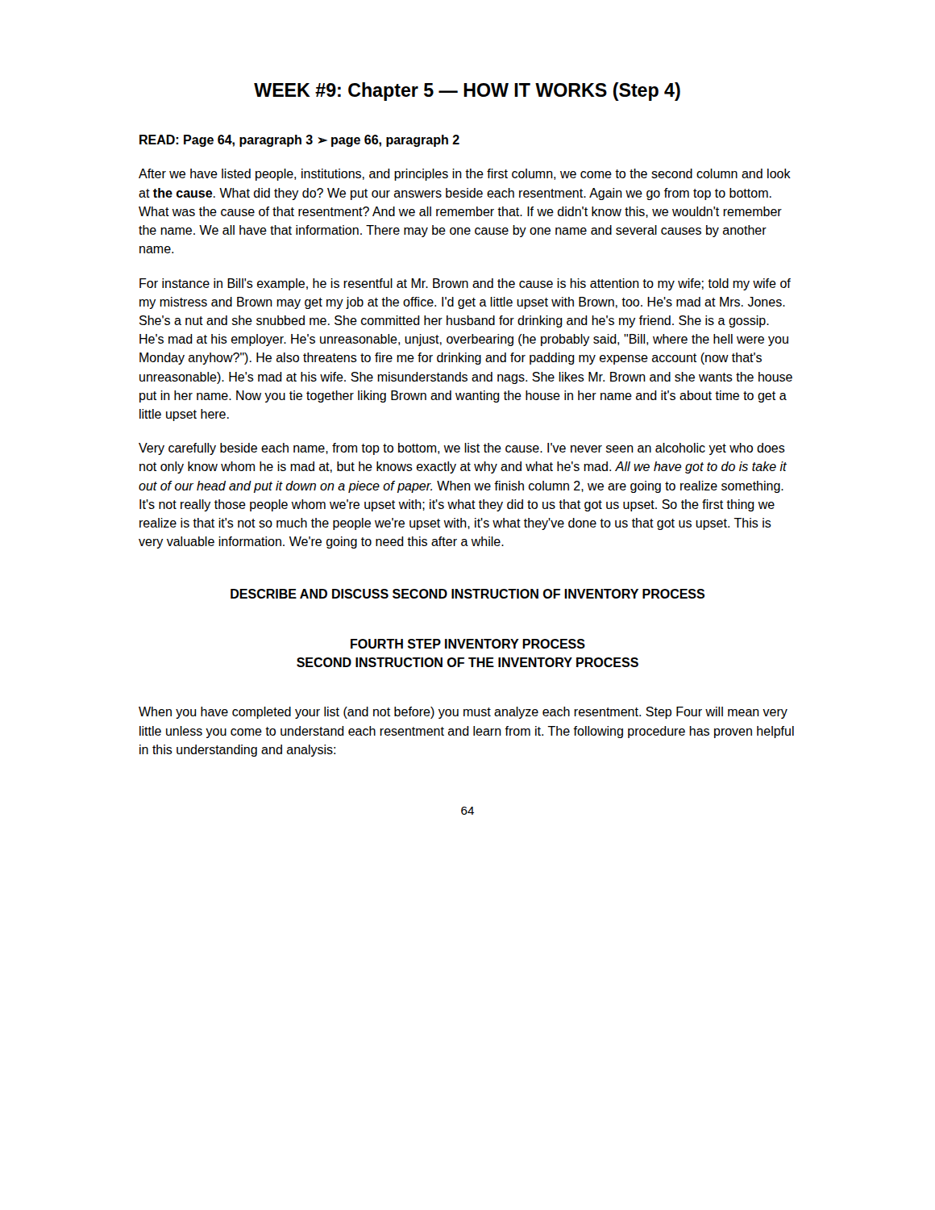WEEK #9: Chapter 5 — HOW IT WORKS (Step 4)
READ: Page 64, paragraph 3 ➢ page 66, paragraph 2
After we have listed people, institutions, and principles in the first column, we come to the second column and look at the cause. What did they do? We put our answers beside each resentment. Again we go from top to bottom. What was the cause of that resentment? And we all remember that. If we didn't know this, we wouldn't remember the name. We all have that information. There may be one cause by one name and several causes by another name.
For instance in Bill's example, he is resentful at Mr. Brown and the cause is his attention to my wife; told my wife of my mistress and Brown may get my job at the office. I'd get a little upset with Brown, too. He's mad at Mrs. Jones. She's a nut and she snubbed me. She committed her husband for drinking and he's my friend. She is a gossip. He's mad at his employer. He's unreasonable, unjust, overbearing (he probably said, "Bill, where the hell were you Monday anyhow?"). He also threatens to fire me for drinking and for padding my expense account (now that's unreasonable). He's mad at his wife. She misunderstands and nags. She likes Mr. Brown and she wants the house put in her name. Now you tie together liking Brown and wanting the house in her name and it's about time to get a little upset here.
Very carefully beside each name, from top to bottom, we list the cause. I've never seen an alcoholic yet who does not only know whom he is mad at, but he knows exactly at why and what he's mad. All we have got to do is take it out of our head and put it down on a piece of paper. When we finish column 2, we are going to realize something. It's not really those people whom we're upset with; it's what they did to us that got us upset. So the first thing we realize is that it's not so much the people we're upset with, it's what they've done to us that got us upset. This is very valuable information. We're going to need this after a while.
DESCRIBE AND DISCUSS SECOND INSTRUCTION OF INVENTORY PROCESS
FOURTH STEP INVENTORY PROCESS
SECOND INSTRUCTION OF THE INVENTORY PROCESS
When you have completed your list (and not before) you must analyze each resentment. Step Four will mean very little unless you come to understand each resentment and learn from it. The following procedure has proven helpful in this understanding and analysis:
64